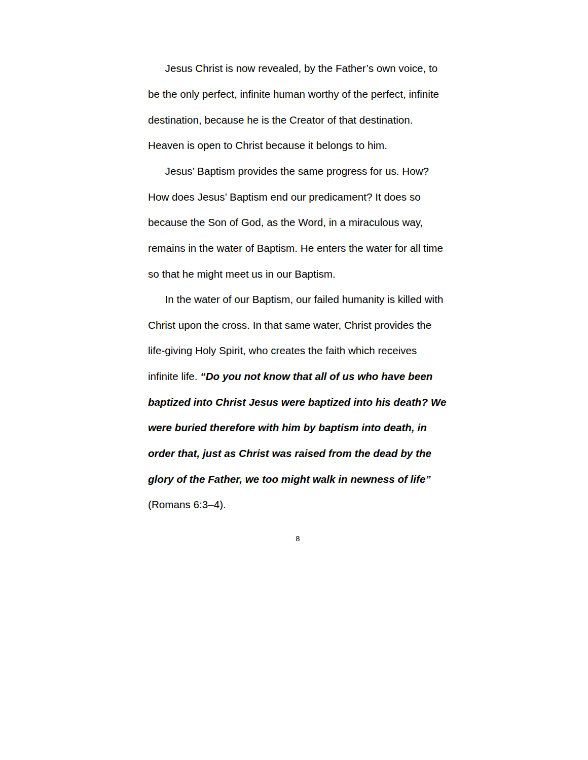Jesus Christ is now revealed, by the Father’s own voice, to be the only perfect, infinite human worthy of the perfect, infinite destination, because he is the Creator of that destination. Heaven is open to Christ because it belongs to him.
Jesus’ Baptism provides the same progress for us. How? How does Jesus’ Baptism end our predicament? It does so because the Son of God, as the Word, in a miraculous way, remains in the water of Baptism. He enters the water for all time so that he might meet us in our Baptism.
In the water of our Baptism, our failed humanity is killed with Christ upon the cross. In that same water, Christ provides the life-giving Holy Spirit, who creates the faith which receives infinite life. “Do you not know that all of us who have been baptized into Christ Jesus were baptized into his death? We were buried therefore with him by baptism into death, in order that, just as Christ was raised from the dead by the glory of the Father, we too might walk in newness of life” (Romans 6:3–4).
8